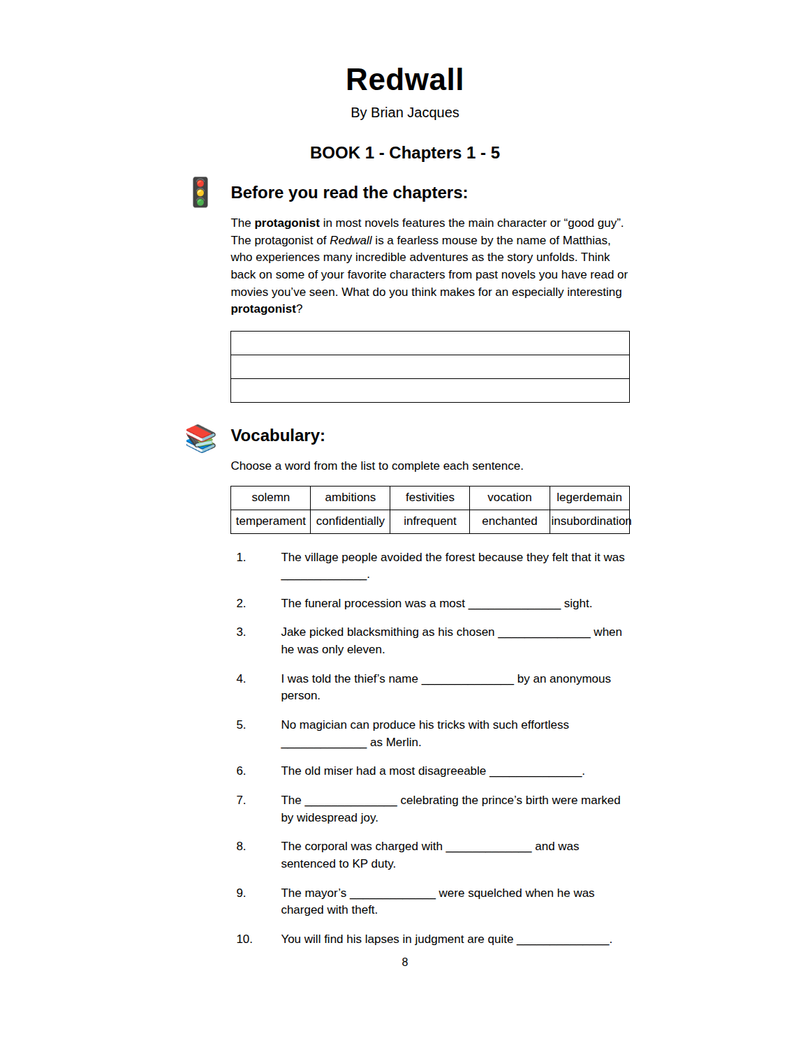Redwall
By Brian Jacques
BOOK 1 - Chapters 1 - 5
🚦
Before you read the chapters:
The protagonist in most novels features the main character or “good guy”. The protagonist of Redwall is a fearless mouse by the name of Matthias, who experiences many incredible adventures as the story unfolds. Think back on some of your favorite characters from past novels you have read or movies you’ve seen. What do you think makes for an especially interesting protagonist?
📚
Vocabulary:
Choose a word from the list to complete each sentence.
| solemn | ambitions | festivities | vocation | legerdemain |
| temperament | confidentially | infrequent | enchanted | insubordination |
The village people avoided the forest because they felt that it was _____________.
The funeral procession was a most ______________ sight.
Jake picked blacksmithing as his chosen ______________ when he was only eleven.
I was told the thief’s name ______________ by an anonymous person.
No magician can produce his tricks with such effortless _____________ as Merlin.
The old miser had a most disagreeable ______________.
The ______________ celebrating the prince’s birth were marked by widespread joy.
The corporal was charged with _____________ and was sentenced to KP duty.
The mayor’s _____________ were squelched when he was charged with theft.
You will find his lapses in judgment are quite ______________.
8